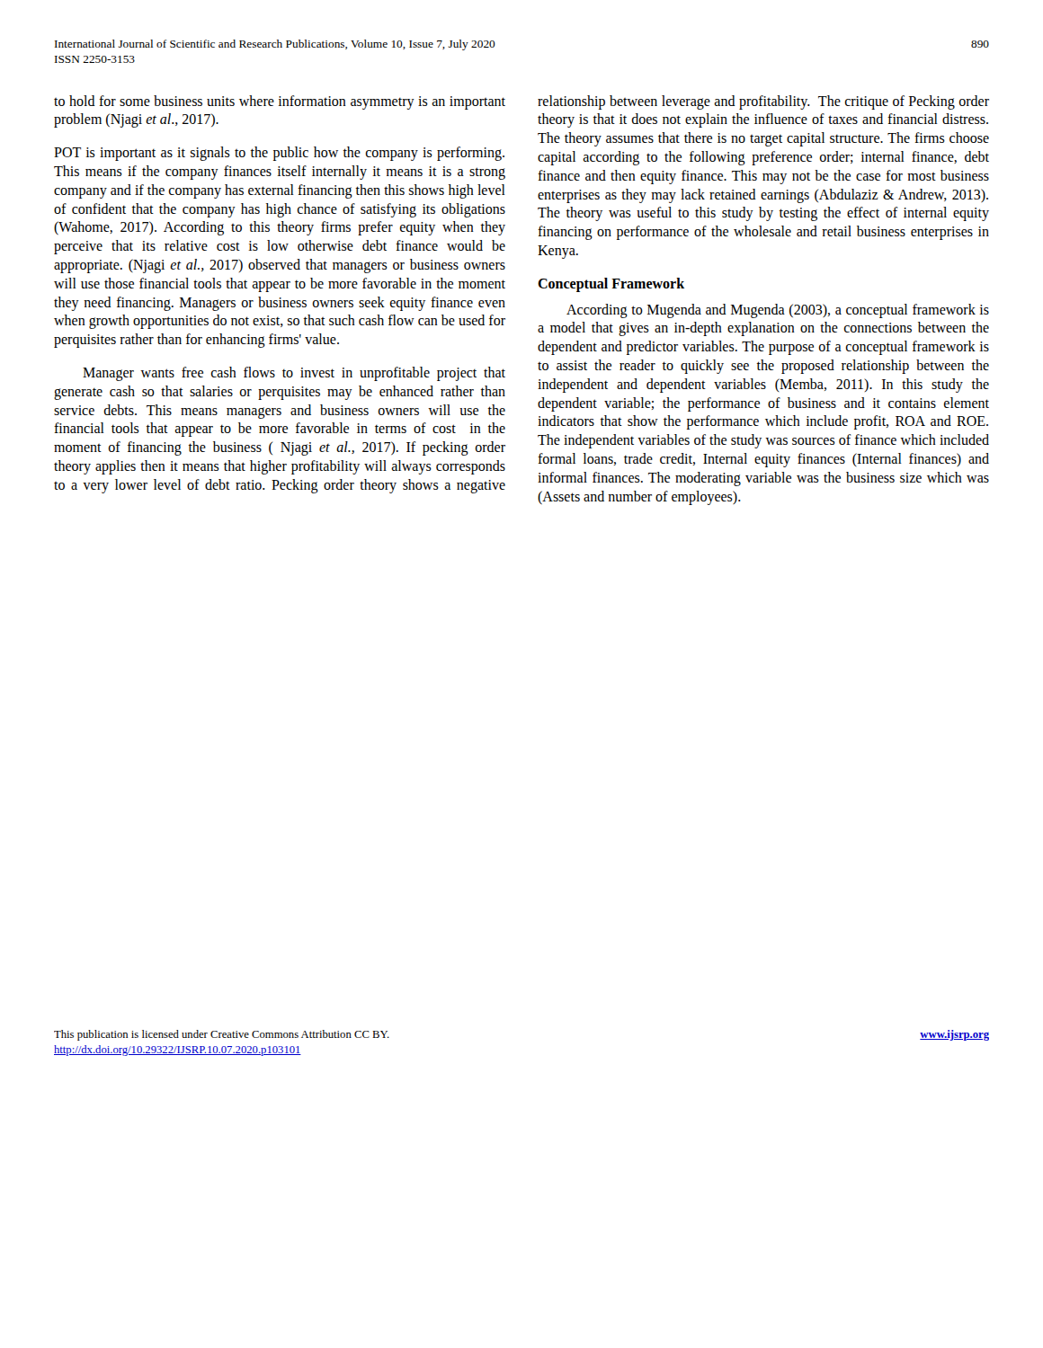International Journal of Scientific and Research Publications, Volume 10, Issue 7, July 2020
ISSN 2250-3153
890
to hold for some business units where information asymmetry is an important problem (Njagi et al., 2017).
POT is important as it signals to the public how the company is performing. This means if the company finances itself internally it means it is a strong company and if the company has external financing then this shows high level of confident that the company has high chance of satisfying its obligations (Wahome, 2017). According to this theory firms prefer equity when they perceive that its relative cost is low otherwise debt finance would be appropriate. (Njagi et al., 2017) observed that managers or business owners will use those financial tools that appear to be more favorable in the moment they need financing. Managers or business owners seek equity finance even when growth opportunities do not exist, so that such cash flow can be used for perquisites rather than for enhancing firms' value.
Manager wants free cash flows to invest in unprofitable project that generate cash so that salaries or perquisites may be enhanced rather than service debts. This means managers and business owners will use the financial tools that appear to be more favorable in terms of cost in the moment of financing the business ( Njagi et al., 2017). If pecking order theory applies then it means that higher profitability will always corresponds to a very lower level of debt ratio. Pecking order theory shows a negative relationship between leverage and profitability. The critique of Pecking order theory is that it does not explain the influence of taxes and financial distress. The theory assumes that there is no target capital structure. The firms choose capital according to the following preference order; internal finance, debt finance and then equity finance. This may not be the case for most business enterprises as they may lack retained earnings (Abdulaziz & Andrew, 2013). The theory was useful to this study by testing the effect of internal equity financing on performance of the wholesale and retail business enterprises in Kenya.
Conceptual Framework
According to Mugenda and Mugenda (2003), a conceptual framework is a model that gives an in-depth explanation on the connections between the dependent and predictor variables. The purpose of a conceptual framework is to assist the reader to quickly see the proposed relationship between the independent and dependent variables (Memba, 2011). In this study the dependent variable; the performance of business and it contains element indicators that show the performance which include profit, ROA and ROE. The independent variables of the study was sources of finance which included formal loans, trade credit, Internal equity finances (Internal finances) and informal finances. The moderating variable was the business size which was (Assets and number of employees).
This publication is licensed under Creative Commons Attribution CC BY.
http://dx.doi.org/10.29322/IJSRP.10.07.2020.p103101
www.ijsrp.org